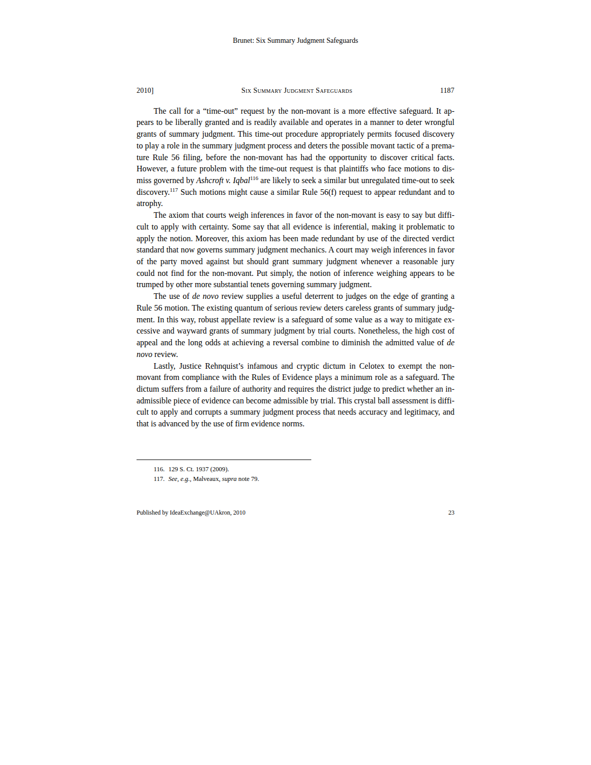Brunet: Six Summary Judgment Safeguards
2010] Six Summary Judgment Safeguards 1187
The call for a “time-out” request by the non-movant is a more effective safeguard. It appears to be liberally granted and is readily available and operates in a manner to deter wrongful grants of summary judgment. This time-out procedure appropriately permits focused discovery to play a role in the summary judgment process and deters the possible movant tactic of a premature Rule 56 filing, before the non-movant has had the opportunity to discover critical facts. However, a future problem with the time-out request is that plaintiffs who face motions to dismiss governed by Ashcroft v. Iqbal116 are likely to seek a similar but unregulated time-out to seek discovery.117 Such motions might cause a similar Rule 56(f) request to appear redundant and to atrophy.
The axiom that courts weigh inferences in favor of the non-movant is easy to say but difficult to apply with certainty. Some say that all evidence is inferential, making it problematic to apply the notion. Moreover, this axiom has been made redundant by use of the directed verdict standard that now governs summary judgment mechanics. A court may weigh inferences in favor of the party moved against but should grant summary judgment whenever a reasonable jury could not find for the non-movant. Put simply, the notion of inference weighing appears to be trumped by other more substantial tenets governing summary judgment.
The use of de novo review supplies a useful deterrent to judges on the edge of granting a Rule 56 motion. The existing quantum of serious review deters careless grants of summary judgment. In this way, robust appellate review is a safeguard of some value as a way to mitigate excessive and wayward grants of summary judgment by trial courts. Nonetheless, the high cost of appeal and the long odds at achieving a reversal combine to diminish the admitted value of de novo review.
Lastly, Justice Rehnquist’s infamous and cryptic dictum in Celotex to exempt the non-movant from compliance with the Rules of Evidence plays a minimum role as a safeguard. The dictum suffers from a failure of authority and requires the district judge to predict whether an inadmissible piece of evidence can become admissible by trial. This crystal ball assessment is difficult to apply and corrupts a summary judgment process that needs accuracy and legitimacy, and that is advanced by the use of firm evidence norms.
116. 129 S. Ct. 1937 (2009).
117. See, e.g., Malveaux, supra note 79.
Published by IdeaExchange@UAkron, 2010 23